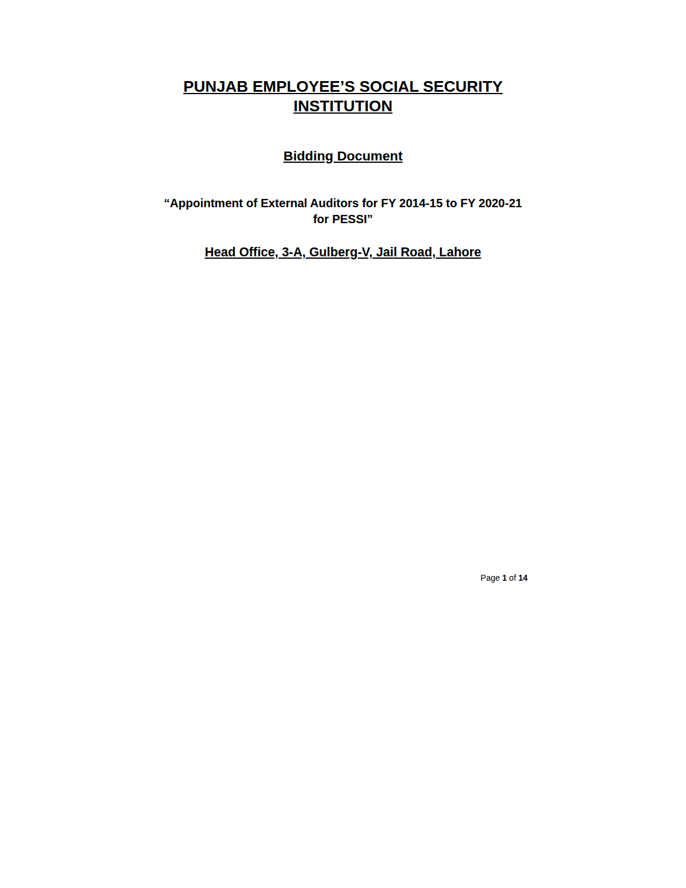PUNJAB EMPLOYEE’S SOCIAL SECURITY INSTITUTION
Bidding Document
“Appointment of External Auditors for FY 2014-15 to FY 2020-21 for PESSI”
Head Office, 3-A, Gulberg-V, Jail Road, Lahore
Page 1 of 14